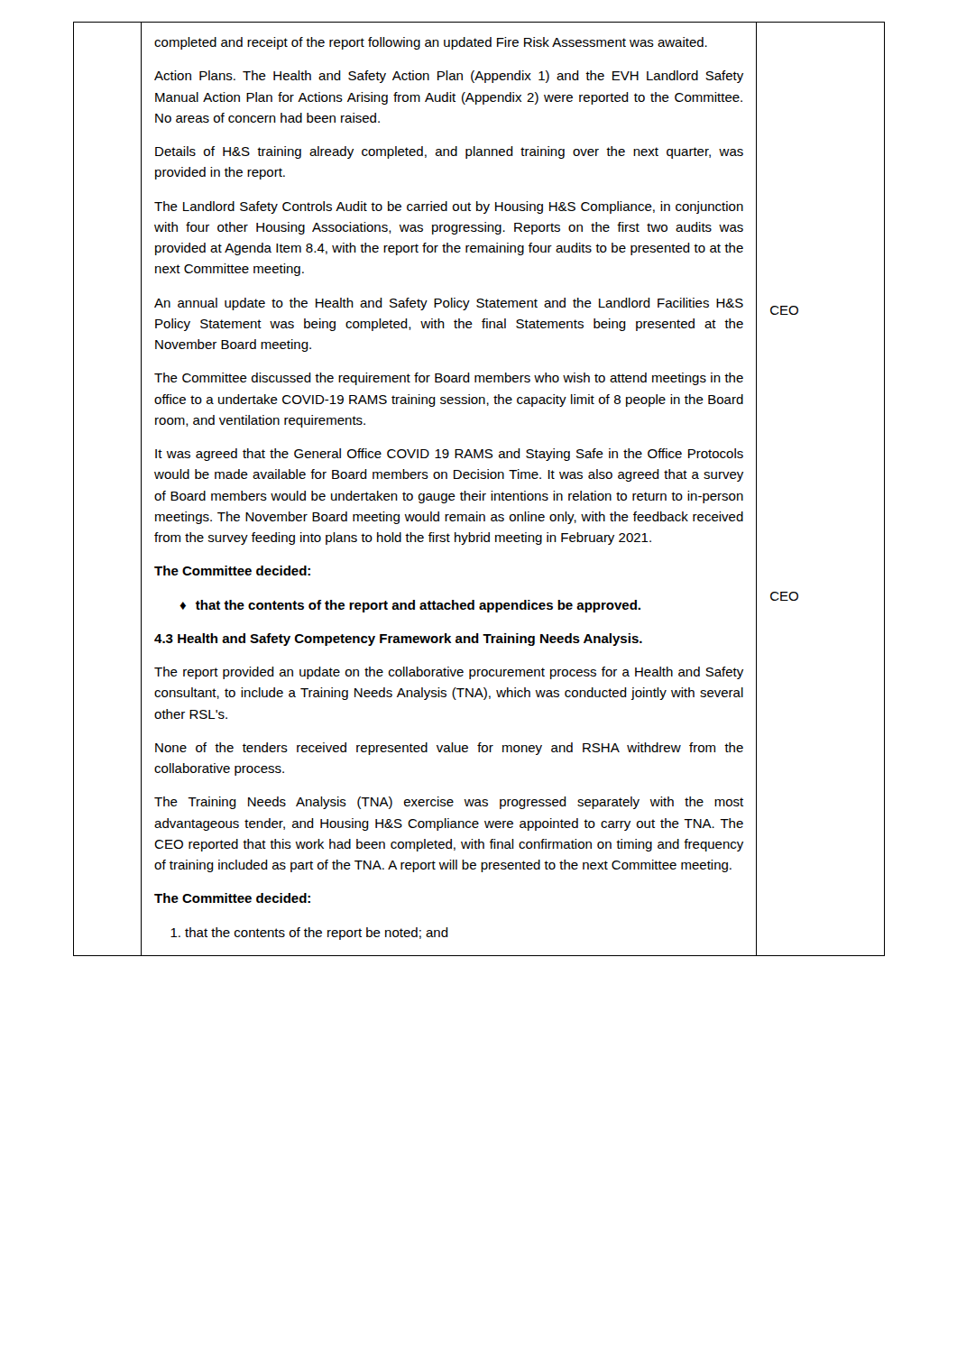| | completed and receipt of the report following an updated Fire Risk Assessment was awaited. Action Plans. The Health and Safety Action Plan (Appendix 1) and the EVH Landlord Safety Manual Action Plan for Actions Arising from Audit (Appendix 2) were reported to the Committee. No areas of concern had been raised. Details of H&S training already completed, and planned training over the next quarter, was provided in the report. The Landlord Safety Controls Audit to be carried out by Housing H&S Compliance, in conjunction with four other Housing Associations, was progressing. Reports on the first two audits was provided at Agenda Item 8.4, with the report for the remaining four audits to be presented to at the next Committee meeting. An annual update to the Health and Safety Policy Statement and the Landlord Facilities H&S Policy Statement was being completed, with the final Statements being presented at the November Board meeting. The Committee discussed the requirement for Board members who wish to attend meetings in the office to a undertake COVID-19 RAMS training session, the capacity limit of 8 people in the Board room, and ventilation requirements. It was agreed that the General Office COVID 19 RAMS and Staying Safe in the Office Protocols would be made available for Board members on Decision Time. It was also agreed that a survey of Board members would be undertaken to gauge their intentions in relation to return to in-person meetings. The November Board meeting would remain as online only, with the feedback received from the survey feeding into plans to hold the first hybrid meeting in February 2021. The Committee decided: that the contents of the report and attached appendices be approved. 4.3 Health and Safety Competency Framework and Training Needs Analysis. The report provided an update on the collaborative procurement process for a Health and Safety consultant, to include a Training Needs Analysis (TNA), which was conducted jointly with several other RSL's. None of the tenders received represented value for money and RSHA withdrew from the collaborative process. The Training Needs Analysis (TNA) exercise was progressed separately with the most advantageous tender, and Housing H&S Compliance were appointed to carry out the TNA. The CEO reported that this work had been completed, with final confirmation on timing and frequency of training included as part of the TNA. A report will be presented to the next Committee meeting. The Committee decided: that the contents of the report be noted; and | CEO CEO |